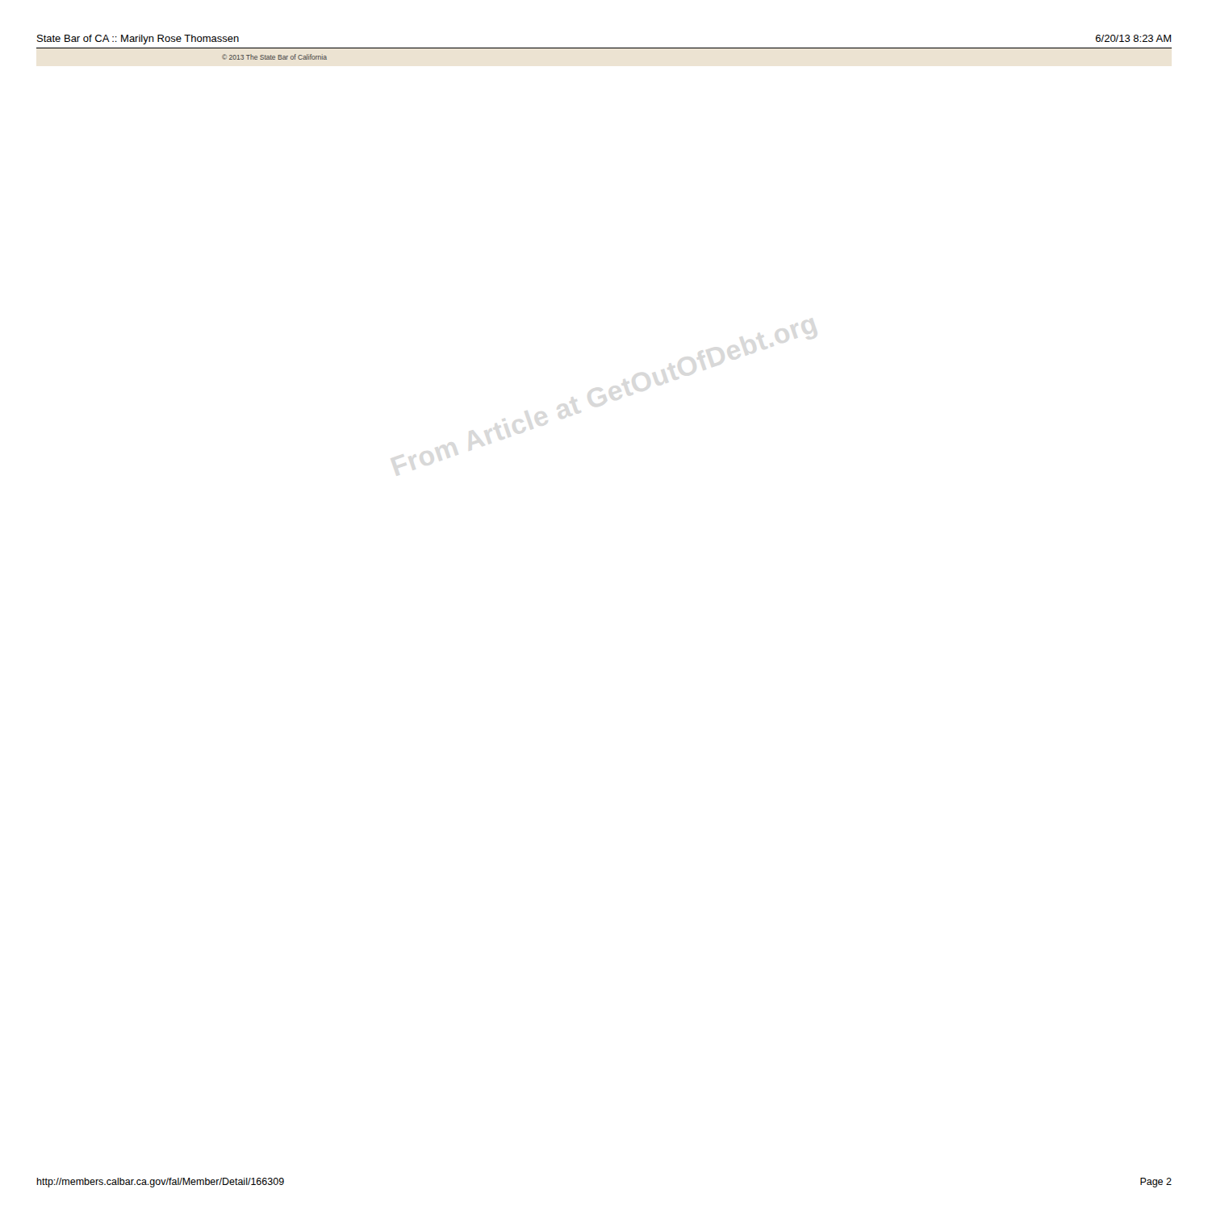State Bar of CA :: Marilyn Rose Thomassen
6/20/13 8:23 AM
© 2013 The State Bar of California
From Article at GetOutOfDebt.org
http://members.calbar.ca.gov/fal/Member/Detail/166309
Page 2